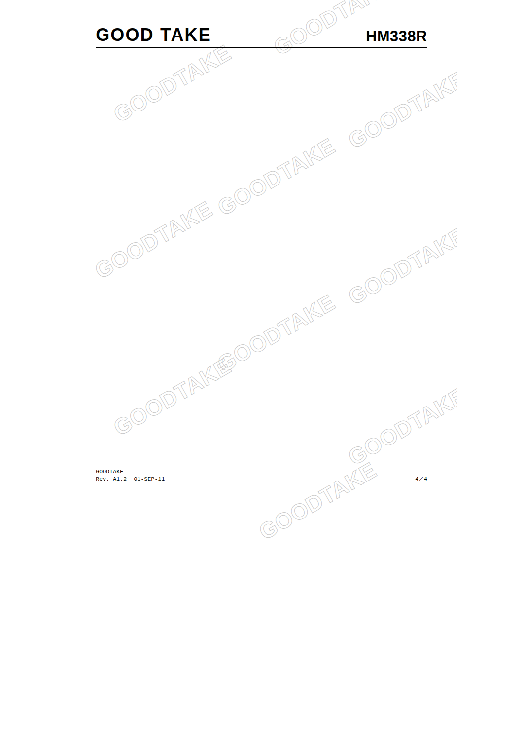GOODTAKE GOODTAKE GOODTAKE GOODTAKE GOODTAKE GOODTAKE GOODTAKE GOODTAKE GOODTAKE GOODTAKE
GOOD TAKE
HM338R
GOODTAKE Rev. A1.2 01-SEP-11
4／4